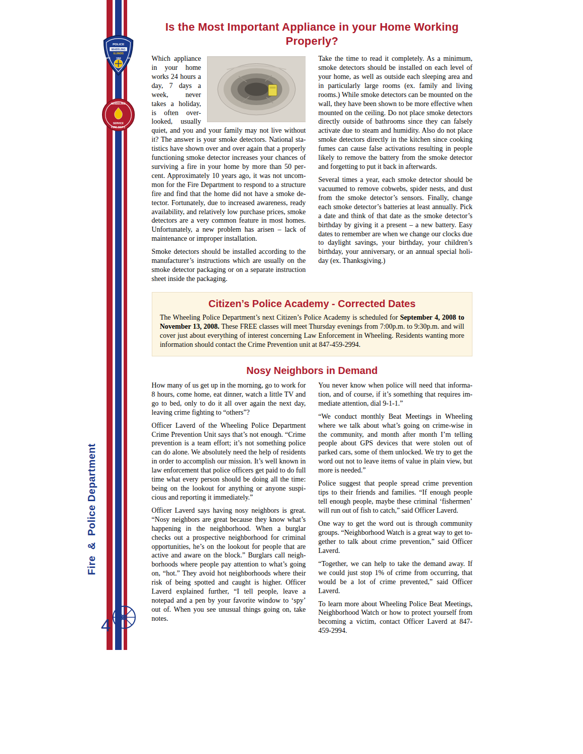Fire & Police Department
POLICE WHEELING ILLINOIS 1894 KPD 123
WHEELING SERVICE FIRE DEPT.
Is the Most Important Appliance in your Home Working Properly?
Which appliance in your home works 24 hours a day, 7 days a week, never takes a holiday, is often overlooked, usually quiet, and you and your family may not live without it? The answer is your smoke detectors. National statistics have shown over and over again that a properly functioning smoke detector increases your chances of surviving a fire in your home by more than 50 percent. Approximately 10 years ago, it was not uncommon for the Fire Department to respond to a structure fire and find that the home did not have a smoke detector. Fortunately, due to increased awareness, ready availability, and relatively low purchase prices, smoke detectors are a very common feature in most homes. Unfortunately, a new problem has arisen – lack of maintenance or improper installation.
Smoke detectors should be installed according to the manufacturer’s instructions which are usually on the smoke detector packaging or on a separate instruction sheet inside the packaging.
Take the time to read it completely. As a minimum, smoke detectors should be installed on each level of your home, as well as outside each sleeping area and in particularly large rooms (ex. family and living rooms.) While smoke detectors can be mounted on the wall, they have been shown to be more effective when mounted on the ceiling. Do not place smoke detectors directly outside of bathrooms since they can falsely activate due to steam and humidity. Also do not place smoke detectors directly in the kitchen since cooking fumes can cause false activations resulting in people likely to remove the battery from the smoke detector and forgetting to put it back in afterwards.
Several times a year, each smoke detector should be vacuumed to remove cobwebs, spider nests, and dust from the smoke detector’s sensors. Finally, change each smoke detector’s batteries at least annually. Pick a date and think of that date as the smoke detector’s birthday by giving it a present – a new battery. Easy dates to remember are when we change our clocks due to daylight savings, your birthday, your children’s birthday, your anniversary, or an annual special holiday (ex. Thanksgiving.)
Citizen’s Police Academy - Corrected Dates
The Wheeling Police Department’s next Citizen’s Police Academy is scheduled for September 4, 2008 to November 13, 2008. These FREE classes will meet Thursday evenings from 7:00p.m. to 9:30p.m. and will cover just about everything of interest concerning Law Enforcement in Wheeling. Residents wanting more information should contact the Crime Prevention unit at 847-459-2994.
Nosy Neighbors in Demand
How many of us get up in the morning, go to work for 8 hours, come home, eat dinner, watch a little TV and go to bed, only to do it all over again the next day, leaving crime fighting to “others”?
Officer Laverd of the Wheeling Police Department Crime Prevention Unit says that’s not enough. “Crime prevention is a team effort; it’s not something police can do alone. We absolutely need the help of residents in order to accomplish our mission. It’s well known in law enforcement that police officers get paid to do full time what every person should be doing all the time: being on the lookout for anything or anyone suspicious and reporting it immediately.”
Officer Laverd says having nosy neighbors is great. “Nosy neighbors are great because they know what’s happening in the neighborhood. When a burglar checks out a prospective neighborhood for criminal opportunities, he’s on the lookout for people that are active and aware on the block.” Burglars call neighborhoods where people pay attention to what’s going on, “hot.” They avoid hot neighborhoods where their risk of being spotted and caught is higher. Officer Laverd explained further, “I tell people, leave a notepad and a pen by your favorite window to ‘spy’ out of. When you see unusual things going on, take notes.
You never know when police will need that information, and of course, if it’s something that requires immediate attention, dial 9-1-1.”
“We conduct monthly Beat Meetings in Wheeling where we talk about what’s going on crime-wise in the community, and month after month I’m telling people about GPS devices that were stolen out of parked cars, some of them unlocked. We try to get the word out not to leave items of value in plain view, but more is needed.”
Police suggest that people spread crime prevention tips to their friends and families. “If enough people tell enough people, maybe these criminal ‘fishermen’ will run out of fish to catch,” said Officer Laverd.
One way to get the word out is through community groups. “Neighborhood Watch is a great way to get together to talk about crime prevention,” said Officer Laverd.
“Together, we can help to take the demand away. If we could just stop 1% of crime from occurring, that would be a lot of crime prevented,” said Officer Laverd.
To learn more about Wheeling Police Beat Meetings, Neighborhood Watch or how to protect yourself from becoming a victim, contact Officer Laverd at 847-459-2994.
4